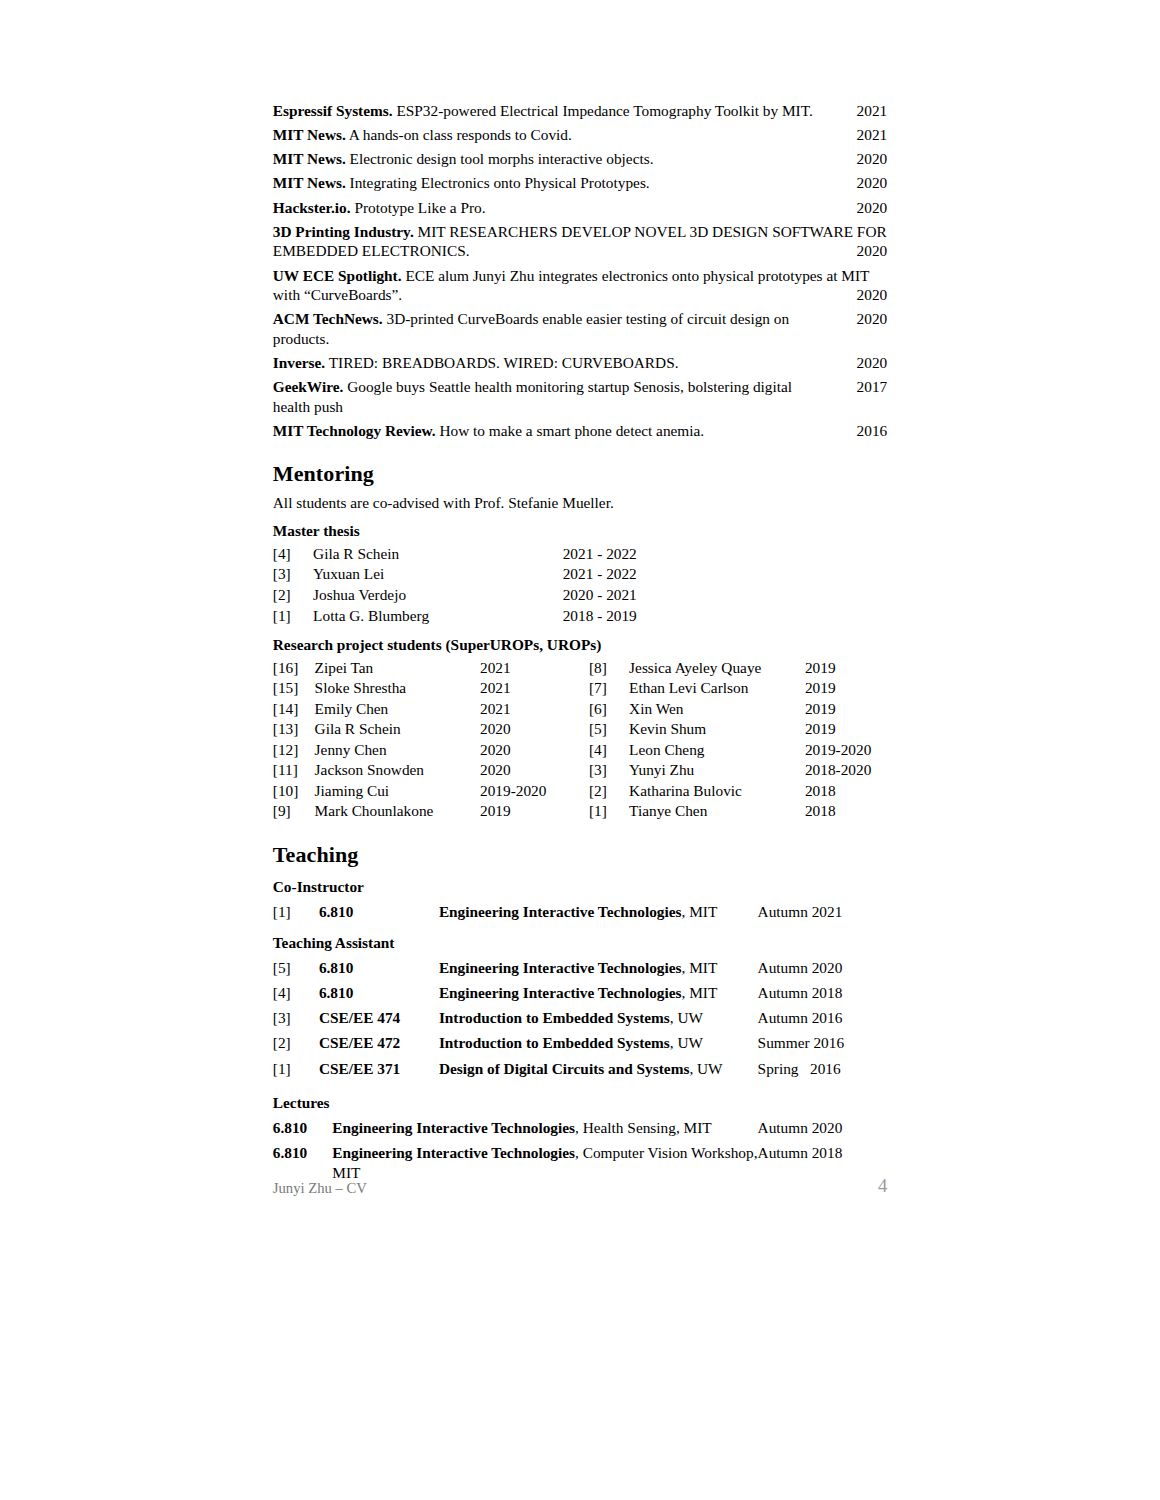Espressif Systems. ESP32-powered Electrical Impedance Tomography Toolkit by MIT.
2021
MIT News. A hands-on class responds to Covid.
2021
MIT News. Electronic design tool morphs interactive objects.
2020
MIT News. Integrating Electronics onto Physical Prototypes.
2020
Hackster.io. Prototype Like a Pro.
2020
3D Printing Industry. MIT RESEARCHERS DEVELOP NOVEL 3D DESIGN SOFTWARE FOR EMBEDDED ELECTRONICS.2020
UW ECE Spotlight. ECE alum Junyi Zhu integrates electronics onto physical prototypes at MIT with “CurveBoards”.2020
ACM TechNews. 3D-printed CurveBoards enable easier testing of circuit design on products.
2020
Inverse. TIRED: BREADBOARDS. WIRED: CURVEBOARDS.
2020
GeekWire. Google buys Seattle health monitoring startup Senosis, bolstering digital health push
2017
MIT Technology Review. How to make a smart phone detect anemia.
2016
Mentoring
All students are co-advised with Prof. Stefanie Mueller.
Master thesis
| [4] | Gila R Schein | 2021 - 2022 |
| [3] | Yuxuan Lei | 2021 - 2022 |
| [2] | Joshua Verdejo | 2020 - 2021 |
| [1] | Lotta G. Blumberg | 2018 - 2019 |
Research project students (SuperUROPs, UROPs)
| [16] | Zipei Tan | 2021 | | [8] | Jessica Ayeley Quaye | 2019 |
| [15] | Sloke Shrestha | 2021 | | [7] | Ethan Levi Carlson | 2019 |
| [14] | Emily Chen | 2021 | | [6] | Xin Wen | 2019 |
| [13] | Gila R Schein | 2020 | | [5] | Kevin Shum | 2019 |
| [12] | Jenny Chen | 2020 | | [4] | Leon Cheng | 2019-2020 |
| [11] | Jackson Snowden | 2020 | | [3] | Yunyi Zhu | 2018-2020 |
| [10] | Jiaming Cui | 2019-2020 | | [2] | Katharina Bulovic | 2018 |
| [9] | Mark Chounlakone | 2019 | | [1] | Tianye Chen | 2018 |
Teaching
Co-Instructor
| [1] | 6.810 | Engineering Interactive Technologies , MIT | Autumn 2021 |
Teaching Assistant
| [5] | 6.810 | Engineering Interactive Technologies , MIT | Autumn 2020 |
| [4] | 6.810 | Engineering Interactive Technologies , MIT | Autumn 2018 |
| [3] | CSE/EE 474 | Introduction to Embedded Systems , UW | Autumn 2016 |
| [2] | CSE/EE 472 | Introduction to Embedded Systems , UW | Summer 2016 |
| [1] | CSE/EE 371 | Design of Digital Circuits and Systems , UW | Spring 2016 |
Lectures
| 6.810 | Engineering Interactive Technologies , Health Sensing, MIT | Autumn 2020 |
| 6.810 | Engineering Interactive Technologies , Computer Vision Workshop, MIT | Autumn 2018 |
Junyi Zhu – CV
4